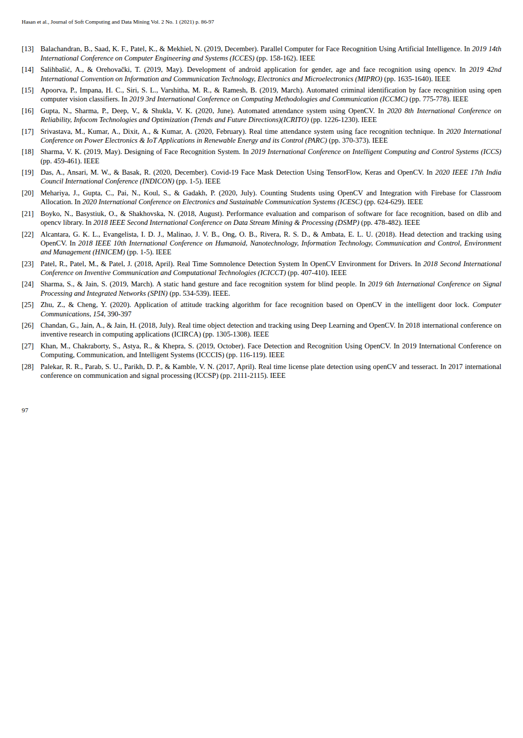Hasan et al., Journal of Soft Computing and Data Mining Vol. 2 No. 1 (2021) p. 86-97
[13] Balachandran, B., Saad, K. F., Patel, K., & Mekhiel, N. (2019, December). Parallel Computer for Face Recognition Using Artificial Intelligence. In 2019 14th International Conference on Computer Engineering and Systems (ICCES) (pp. 158-162). IEEE
[14] Salihbašić, A., & Orehovački, T. (2019, May). Development of android application for gender, age and face recognition using opencv. In 2019 42nd International Convention on Information and Communication Technology, Electronics and Microelectronics (MIPRO) (pp. 1635-1640). IEEE
[15] Apoorva, P., Impana, H. C., Siri, S. L., Varshitha, M. R., & Ramesh, B. (2019, March). Automated criminal identification by face recognition using open computer vision classifiers. In 2019 3rd International Conference on Computing Methodologies and Communication (ICCMC) (pp. 775-778). IEEE
[16] Gupta, N., Sharma, P., Deep, V., & Shukla, V. K. (2020, June). Automated attendance system using OpenCV. In 2020 8th International Conference on Reliability, Infocom Technologies and Optimization (Trends and Future Directions)(ICRITO) (pp. 1226-1230). IEEE
[17] Srivastava, M., Kumar, A., Dixit, A., & Kumar, A. (2020, February). Real time attendance system using face recognition technique. In 2020 International Conference on Power Electronics & IoT Applications in Renewable Energy and its Control (PARC) (pp. 370-373). IEEE
[18] Sharma, V. K. (2019, May). Designing of Face Recognition System. In 2019 International Conference on Intelligent Computing and Control Systems (ICCS) (pp. 459-461). IEEE
[19] Das, A., Ansari, M. W., & Basak, R. (2020, December). Covid-19 Face Mask Detection Using TensorFlow, Keras and OpenCV. In 2020 IEEE 17th India Council International Conference (INDICON) (pp. 1-5). IEEE
[20] Mehariya, J., Gupta, C., Pai, N., Koul, S., & Gadakh, P. (2020, July). Counting Students using OpenCV and Integration with Firebase for Classroom Allocation. In 2020 International Conference on Electronics and Sustainable Communication Systems (ICESC) (pp. 624-629). IEEE
[21] Boyko, N., Basystiuk, O., & Shakhovska, N. (2018, August). Performance evaluation and comparison of software for face recognition, based on dlib and opencv library. In 2018 IEEE Second International Conference on Data Stream Mining & Processing (DSMP) (pp. 478-482). IEEE
[22] Alcantara, G. K. L., Evangelista, I. D. J., Malinao, J. V. B., Ong, O. B., Rivera, R. S. D., & Ambata, E. L. U. (2018). Head detection and tracking using OpenCV. In 2018 IEEE 10th International Conference on Humanoid, Nanotechnology, Information Technology, Communication and Control, Environment and Management (HNICEM) (pp. 1-5). IEEE
[23] Patel, R., Patel, M., & Patel, J. (2018, April). Real Time Somnolence Detection System In OpenCV Environment for Drivers. In 2018 Second International Conference on Inventive Communication and Computational Technologies (ICICCT) (pp. 407-410). IEEE
[24] Sharma, S., & Jain, S. (2019, March). A static hand gesture and face recognition system for blind people. In 2019 6th International Conference on Signal Processing and Integrated Networks (SPIN) (pp. 534-539). IEEE.
[25] Zhu, Z., & Cheng, Y. (2020). Application of attitude tracking algorithm for face recognition based on OpenCV in the intelligent door lock. Computer Communications, 154, 390-397
[26] Chandan, G., Jain, A., & Jain, H. (2018, July). Real time object detection and tracking using Deep Learning and OpenCV. In 2018 international conference on inventive research in computing applications (ICIRCA) (pp. 1305-1308). IEEE
[27] Khan, M., Chakraborty, S., Astya, R., & Khepra, S. (2019, October). Face Detection and Recognition Using OpenCV. In 2019 International Conference on Computing, Communication, and Intelligent Systems (ICCCIS) (pp. 116-119). IEEE
[28] Palekar, R. R., Parab, S. U., Parikh, D. P., & Kamble, V. N. (2017, April). Real time license plate detection using openCV and tesseract. In 2017 international conference on communication and signal processing (ICCSP) (pp. 2111-2115). IEEE
97